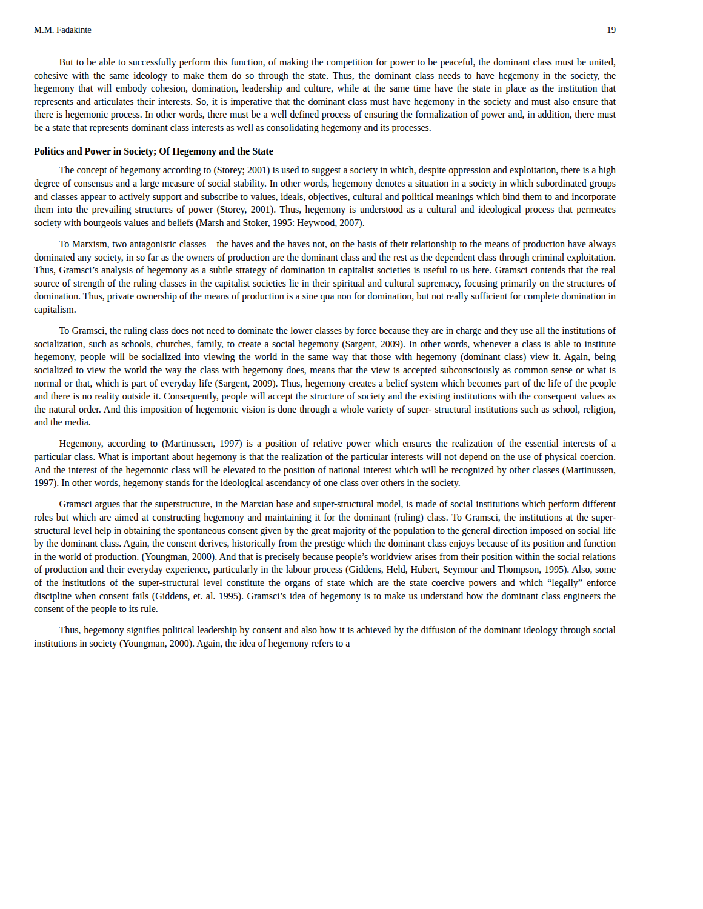M.M. Fadakinte 19
But to be able to successfully perform this function, of making the competition for power to be peaceful, the dominant class must be united, cohesive with the same ideology to make them do so through the state. Thus, the dominant class needs to have hegemony in the society, the hegemony that will embody cohesion, domination, leadership and culture, while at the same time have the state in place as the institution that represents and articulates their interests. So, it is imperative that the dominant class must have hegemony in the society and must also ensure that there is hegemonic process. In other words, there must be a well defined process of ensuring the formalization of power and, in addition, there must be a state that represents dominant class interests as well as consolidating hegemony and its processes.
Politics and Power in Society; Of Hegemony and the State
The concept of hegemony according to (Storey; 2001) is used to suggest a society in which, despite oppression and exploitation, there is a high degree of consensus and a large measure of social stability. In other words, hegemony denotes a situation in a society in which subordinated groups and classes appear to actively support and subscribe to values, ideals, objectives, cultural and political meanings which bind them to and incorporate them into the prevailing structures of power (Storey, 2001). Thus, hegemony is understood as a cultural and ideological process that permeates society with bourgeois values and beliefs (Marsh and Stoker, 1995: Heywood, 2007).
To Marxism, two antagonistic classes – the haves and the haves not, on the basis of their relationship to the means of production have always dominated any society, in so far as the owners of production are the dominant class and the rest as the dependent class through criminal exploitation. Thus, Gramsci’s analysis of hegemony as a subtle strategy of domination in capitalist societies is useful to us here. Gramsci contends that the real source of strength of the ruling classes in the capitalist societies lie in their spiritual and cultural supremacy, focusing primarily on the structures of domination. Thus, private ownership of the means of production is a sine qua non for domination, but not really sufficient for complete domination in capitalism.
To Gramsci, the ruling class does not need to dominate the lower classes by force because they are in charge and they use all the institutions of socialization, such as schools, churches, family, to create a social hegemony (Sargent, 2009). In other words, whenever a class is able to institute hegemony, people will be socialized into viewing the world in the same way that those with hegemony (dominant class) view it. Again, being socialized to view the world the way the class with hegemony does, means that the view is accepted subconsciously as common sense or what is normal or that, which is part of everyday life (Sargent, 2009). Thus, hegemony creates a belief system which becomes part of the life of the people and there is no reality outside it. Consequently, people will accept the structure of society and the existing institutions with the consequent values as the natural order. And this imposition of hegemonic vision is done through a whole variety of super- structural institutions such as school, religion, and the media.
Hegemony, according to (Martinussen, 1997) is a position of relative power which ensures the realization of the essential interests of a particular class. What is important about hegemony is that the realization of the particular interests will not depend on the use of physical coercion. And the interest of the hegemonic class will be elevated to the position of national interest which will be recognized by other classes (Martinussen, 1997). In other words, hegemony stands for the ideological ascendancy of one class over others in the society.
Gramsci argues that the superstructure, in the Marxian base and super-structural model, is made of social institutions which perform different roles but which are aimed at constructing hegemony and maintaining it for the dominant (ruling) class. To Gramsci, the institutions at the super-structural level help in obtaining the spontaneous consent given by the great majority of the population to the general direction imposed on social life by the dominant class. Again, the consent derives, historically from the prestige which the dominant class enjoys because of its position and function in the world of production. (Youngman, 2000). And that is precisely because people’s worldview arises from their position within the social relations of production and their everyday experience, particularly in the labour process (Giddens, Held, Hubert, Seymour and Thompson, 1995). Also, some of the institutions of the super-structural level constitute the organs of state which are the state coercive powers and which “legally” enforce discipline when consent fails (Giddens, et. al. 1995). Gramsci’s idea of hegemony is to make us understand how the dominant class engineers the consent of the people to its rule.
Thus, hegemony signifies political leadership by consent and also how it is achieved by the diffusion of the dominant ideology through social institutions in society (Youngman, 2000). Again, the idea of hegemony refers to a